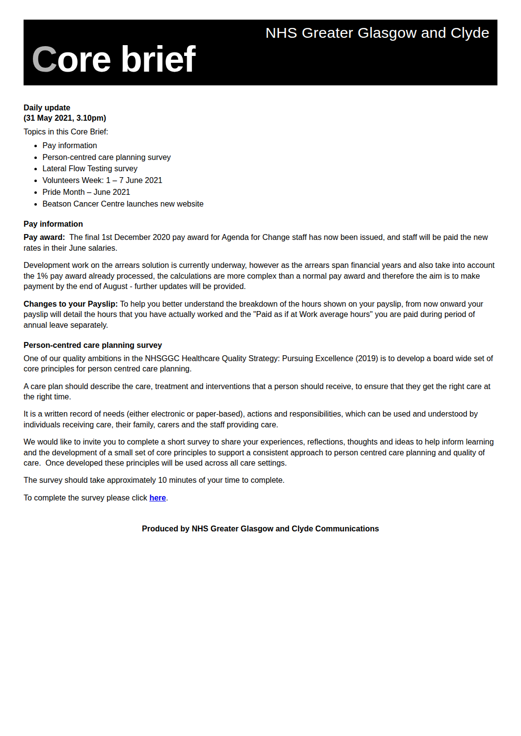NHS Greater Glasgow and Clyde
Core brief
Daily update
(31 May 2021, 3.10pm)
Topics in this Core Brief:
Pay information
Person-centred care planning survey
Lateral Flow Testing survey
Volunteers Week: 1 – 7 June 2021
Pride Month – June 2021
Beatson Cancer Centre launches new website
Pay information
Pay award: The final 1st December 2020 pay award for Agenda for Change staff has now been issued, and staff will be paid the new rates in their June salaries.
Development work on the arrears solution is currently underway, however as the arrears span financial years and also take into account the 1% pay award already processed, the calculations are more complex than a normal pay award and therefore the aim is to make payment by the end of August - further updates will be provided.
Changes to your Payslip: To help you better understand the breakdown of the hours shown on your payslip, from now onward your payslip will detail the hours that you have actually worked and the "Paid as if at Work average hours" you are paid during period of annual leave separately.
Person-centred care planning survey
One of our quality ambitions in the NHSGGC Healthcare Quality Strategy: Pursuing Excellence (2019) is to develop a board wide set of core principles for person centred care planning.
A care plan should describe the care, treatment and interventions that a person should receive, to ensure that they get the right care at the right time.
It is a written record of needs (either electronic or paper-based), actions and responsibilities, which can be used and understood by individuals receiving care, their family, carers and the staff providing care.
We would like to invite you to complete a short survey to share your experiences, reflections, thoughts and ideas to help inform learning and the development of a small set of core principles to support a consistent approach to person centred care planning and quality of care. Once developed these principles will be used across all care settings.
The survey should take approximately 10 minutes of your time to complete.
To complete the survey please click here.
Produced by NHS Greater Glasgow and Clyde Communications